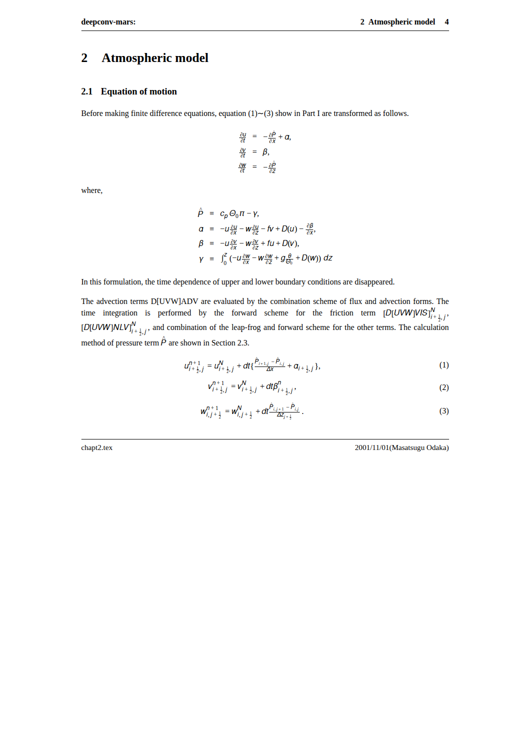deepconv-mars:
2 Atmospheric model 4
2 Atmospheric model
2.1 Equation of motion
Before making finite difference equations, equation (1)∼(3) show in Part I are transformed as follows.
| ∂ u ∂ t | = | − ∂ P ^ ∂ x + α , |
| ∂ v ∂ t | = | β , |
| ∂ w ∂ t | = | − ∂ P ^ ∂ z |
where,
| P ^ | ≡ | c p Θ 0 π − γ , |
| α | ≡ | − u ∂ u ∂ x − w ∂ u ∂ z − f v + D ( u ) − ∂ β ∂ x , |
| β | ≡ | − u ∂ v ∂ x − w ∂ v ∂ z + f u + D ( v ) , |
| γ | ≡ | ∫ 0 z ( − u ∂ w ∂ x − w ∂ w ∂ z + g θ Θ 0 + D ( w ) ) d z |
In this formulation, the time dependence of upper and lower boundary conditions are disappeared.
The advection terms D[UVW]ADV are evaluated by the combination scheme of flux and advection forms. The time integration is performed by the forward scheme for the friction term [D[UVW]VIS] i+12,j N , [D[UVW]NLV] i+12,j N , and combination of the leap-frog and forward scheme for the other terms. The calculation method of pressure term P^ are shown in Section 2.3.
ui+12,jn+1 = ui+12,jN +dt { P^i+1,j − P^i,j Δx + αi+12,j } ,
(1)
vi+12,jn+1 = vi+12,jN +dt βi+12,jn ,
(2)
wi,j+12n+1 = wi,j+12N +dt P^i,j+1 − P^i,j Δzj+12 .
(3)
chapt2.tex
2001/11/01(Masatsugu Odaka)